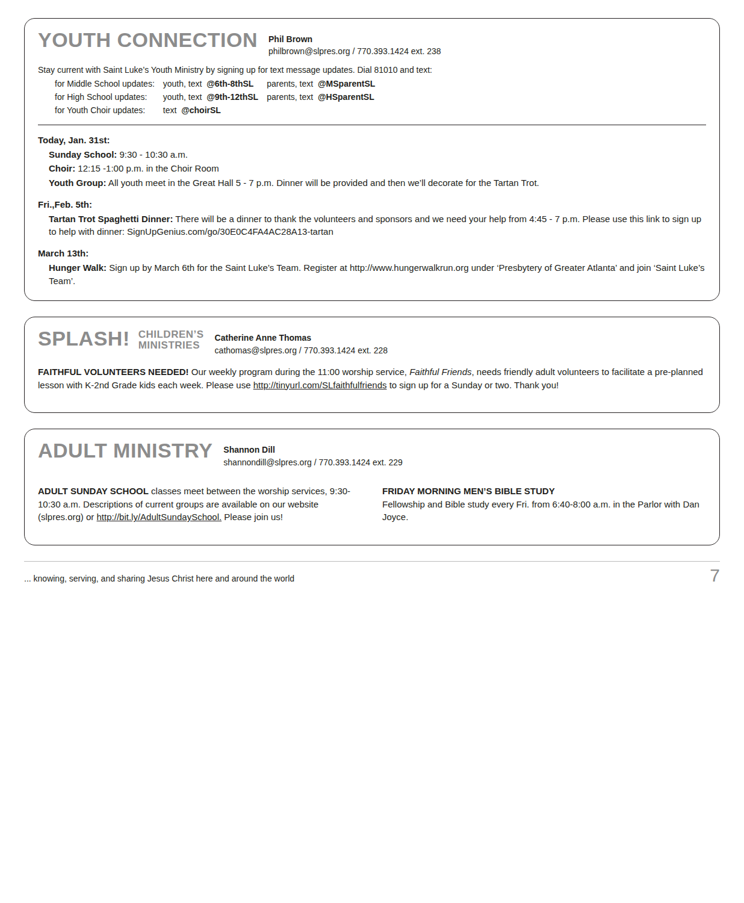YOUTH CONNECTION
Phil Brown
philbrown@slpres.org / 770.393.1424 ext. 238
Stay current with Saint Luke’s Youth Ministry by signing up for text message updates. Dial 81010 and text:
| for Middle School updates: | youth, text @6th-8thSL | parents, text @MSparentSL |
| for High School updates: | youth, text @9th-12thSL | parents, text @HSparentSL |
| for Youth Choir updates: | text @choirSL | |
Today, Jan. 31st:
Sunday School: 9:30 - 10:30 a.m.
Choir: 12:15 -1:00 p.m. in the Choir Room
Youth Group: All youth meet in the Great Hall 5 - 7 p.m. Dinner will be provided and then we’ll decorate for the Tartan Trot.
Fri.,Feb. 5th:
Tartan Trot Spaghetti Dinner: There will be a dinner to thank the volunteers and sponsors and we need your help from 4:45 - 7 p.m. Please use this link to sign up to help with dinner: SignUpGenius.com/go/30E0C4FA4AC28A13-tartan
March 13th:
Hunger Walk: Sign up by March 6th for the Saint Luke’s Team. Register at http://www.hungerwalkrun.org under ‘Presbytery of Greater Atlanta’ and join ‘Saint Luke’s Team’.
SPLASH! CHILDREN’S
MINISTRIES
Catherine Anne Thomas
cathomas@slpres.org / 770.393.1424 ext. 228
FAITHFUL VOLUNTEERS NEEDED! Our weekly program during the 11:00 worship service, Faithful Friends, needs friendly adult volunteers to facilitate a pre-planned lesson with K-2nd Grade kids each week. Please use http://tinyurl.com/SLfaithfulfriends to sign up for a Sunday or two. Thank you!
ADULT MINISTRY
Shannon Dill
shannondill@slpres.org / 770.393.1424 ext. 229
ADULT SUNDAY SCHOOL classes meet between the worship services, 9:30-10:30 a.m. Descriptions of current groups are available on our website (slpres.org) or http://bit.ly/AdultSundaySchool. Please join us!
FRIDAY MORNING MEN’S BIBLE STUDY
Fellowship and Bible study every Fri. from 6:40-8:00 a.m. in the Parlor with Dan Joyce.
... knowing, serving, and sharing Jesus Christ here and around the world
7